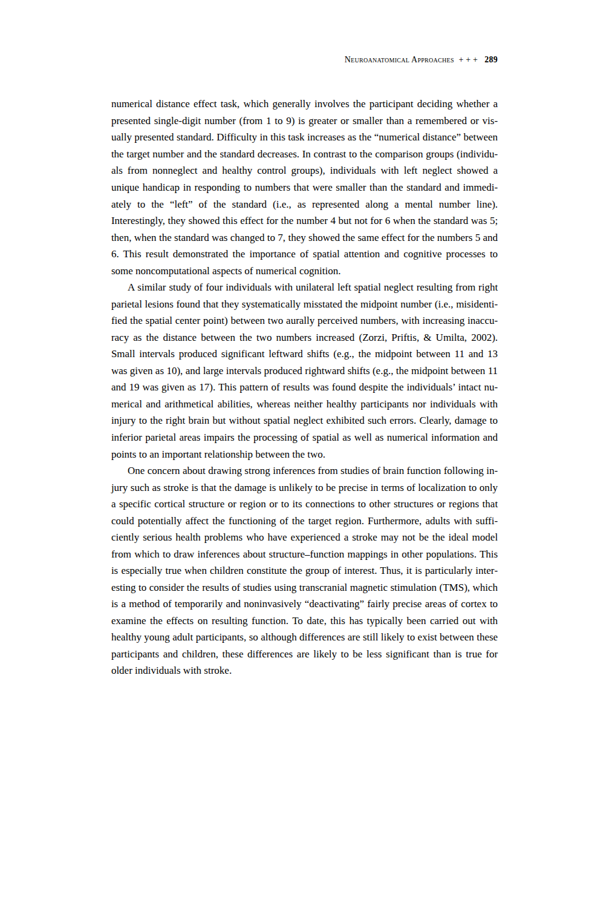Neuroanatomical Approaches+++289
numerical distance effect task, which generally involves the participant deciding whether a presented single-digit number (from 1 to 9) is greater or smaller than a remembered or visually presented standard. Difficulty in this task increases as the “numerical distance” between the target number and the standard decreases. In contrast to the comparison groups (individuals from nonneglect and healthy control groups), individuals with left neglect showed a unique handicap in responding to numbers that were smaller than the standard and immediately to the “left” of the standard (i.e., as represented along a mental number line). Interestingly, they showed this effect for the number 4 but not for 6 when the standard was 5; then, when the standard was changed to 7, they showed the same effect for the numbers 5 and 6. This result demonstrated the importance of spatial attention and cognitive processes to some noncomputational aspects of numerical cognition.
A similar study of four individuals with unilateral left spatial neglect resulting from right parietal lesions found that they systematically misstated the midpoint number (i.e., misidentified the spatial center point) between two aurally perceived numbers, with increasing inaccuracy as the distance between the two numbers increased (Zorzi, Priftis, & Umilta, 2002). Small intervals produced significant leftward shifts (e.g., the midpoint between 11 and 13 was given as 10), and large intervals produced rightward shifts (e.g., the midpoint between 11 and 19 was given as 17). This pattern of results was found despite the individuals’ intact numerical and arithmetical abilities, whereas neither healthy participants nor individuals with injury to the right brain but without spatial neglect exhibited such errors. Clearly, damage to inferior parietal areas impairs the processing of spatial as well as numerical information and points to an important relationship between the two.
One concern about drawing strong inferences from studies of brain function following injury such as stroke is that the damage is unlikely to be precise in terms of localization to only a specific cortical structure or region or to its connections to other structures or regions that could potentially affect the functioning of the target region. Furthermore, adults with sufficiently serious health problems who have experienced a stroke may not be the ideal model from which to draw inferences about structure–function mappings in other populations. This is especially true when children constitute the group of interest. Thus, it is particularly interesting to consider the results of studies using transcranial magnetic stimulation (TMS), which is a method of temporarily and noninvasively “deactivating” fairly precise areas of cortex to examine the effects on resulting function. To date, this has typically been carried out with healthy young adult participants, so although differences are still likely to exist between these participants and children, these differences are likely to be less significant than is true for older individuals with stroke.